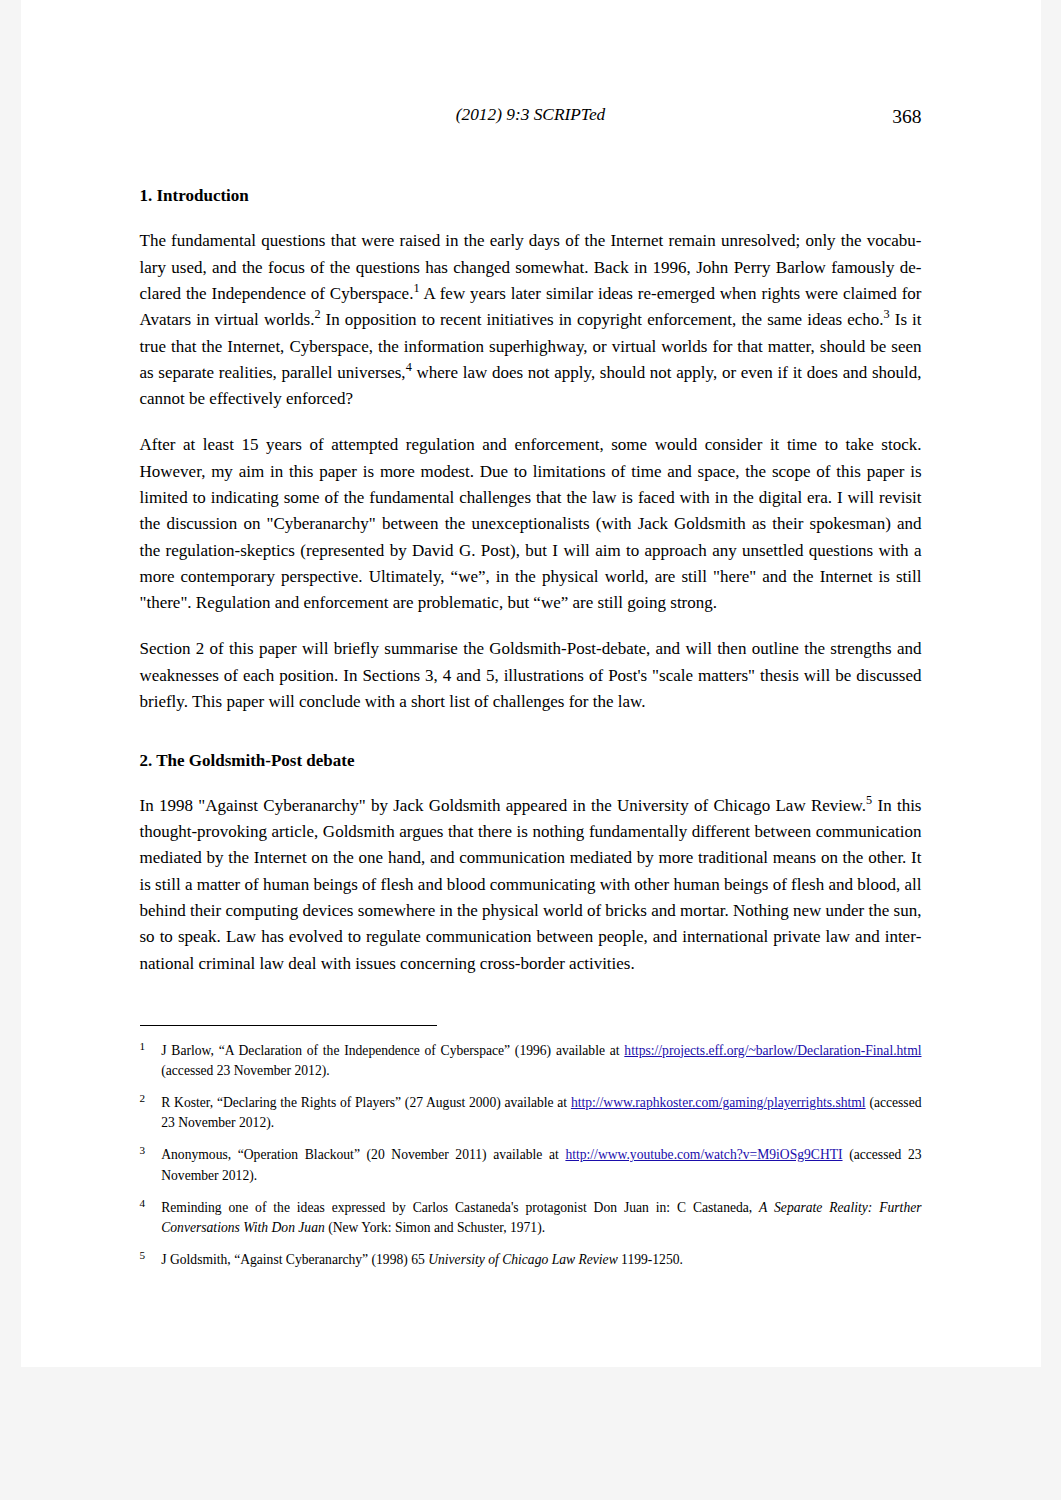(2012) 9:3 SCRIPTed
368
1. Introduction
The fundamental questions that were raised in the early days of the Internet remain unresolved; only the vocabulary used, and the focus of the questions has changed somewhat. Back in 1996, John Perry Barlow famously declared the Independence of Cyberspace.1 A few years later similar ideas re-emerged when rights were claimed for Avatars in virtual worlds.2 In opposition to recent initiatives in copyright enforcement, the same ideas echo.3 Is it true that the Internet, Cyberspace, the information superhighway, or virtual worlds for that matter, should be seen as separate realities, parallel universes,4 where law does not apply, should not apply, or even if it does and should, cannot be effectively enforced?
After at least 15 years of attempted regulation and enforcement, some would consider it time to take stock. However, my aim in this paper is more modest. Due to limitations of time and space, the scope of this paper is limited to indicating some of the fundamental challenges that the law is faced with in the digital era. I will revisit the discussion on "Cyberanarchy" between the unexceptionalists (with Jack Goldsmith as their spokesman) and the regulation-skeptics (represented by David G. Post), but I will aim to approach any unsettled questions with a more contemporary perspective. Ultimately, “we”, in the physical world, are still "here" and the Internet is still "there". Regulation and enforcement are problematic, but “we” are still going strong.
Section 2 of this paper will briefly summarise the Goldsmith-Post-debate, and will then outline the strengths and weaknesses of each position. In Sections 3, 4 and 5, illustrations of Post's "scale matters" thesis will be discussed briefly. This paper will conclude with a short list of challenges for the law.
2. The Goldsmith-Post debate
In 1998 "Against Cyberanarchy" by Jack Goldsmith appeared in the University of Chicago Law Review.5 In this thought-provoking article, Goldsmith argues that there is nothing fundamentally different between communication mediated by the Internet on the one hand, and communication mediated by more traditional means on the other. It is still a matter of human beings of flesh and blood communicating with other human beings of flesh and blood, all behind their computing devices somewhere in the physical world of bricks and mortar. Nothing new under the sun, so to speak. Law has evolved to regulate communication between people, and international private law and international criminal law deal with issues concerning cross-border activities.
1 J Barlow, “A Declaration of the Independence of Cyberspace” (1996) available at https://projects.eff.org/~barlow/Declaration-Final.html (accessed 23 November 2012).
2 R Koster, “Declaring the Rights of Players” (27 August 2000) available at http://www.raphkoster.com/gaming/playerrights.shtml (accessed 23 November 2012).
3 Anonymous, “Operation Blackout” (20 November 2011) available at http://www.youtube.com/watch?v=M9iOSg9CHTI (accessed 23 November 2012).
4 Reminding one of the ideas expressed by Carlos Castaneda's protagonist Don Juan in: C Castaneda, A Separate Reality: Further Conversations With Don Juan (New York: Simon and Schuster, 1971).
5 J Goldsmith, “Against Cyberanarchy” (1998) 65 University of Chicago Law Review 1199-1250.